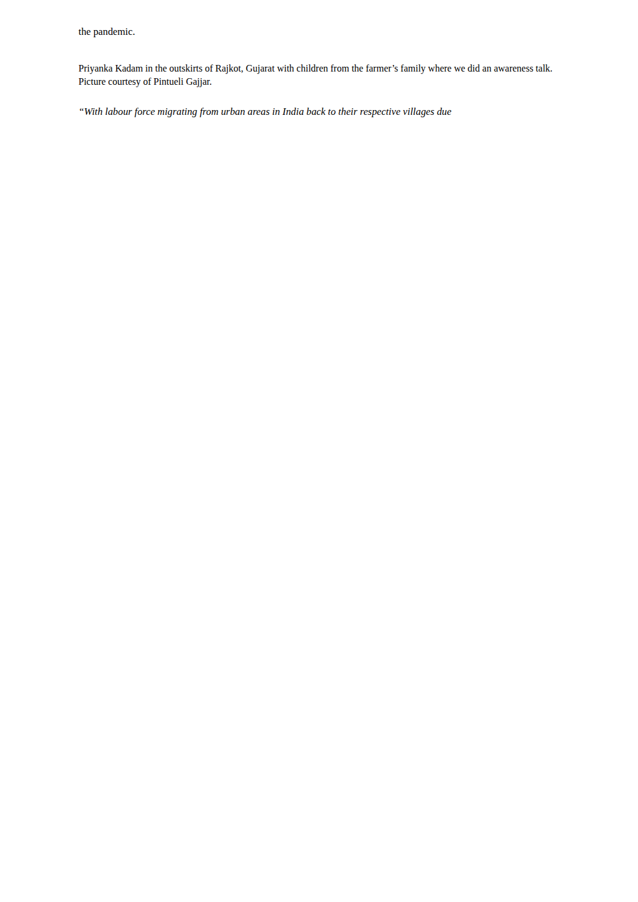the pandemic.
Priyanka Kadam in the outskirts of Rajkot, Gujarat with children from the farmer’s family where we did an awareness talk.
Picture courtesy of Pintueli Gajjar.
“With labour force migrating from urban areas in India back to their respective villages due